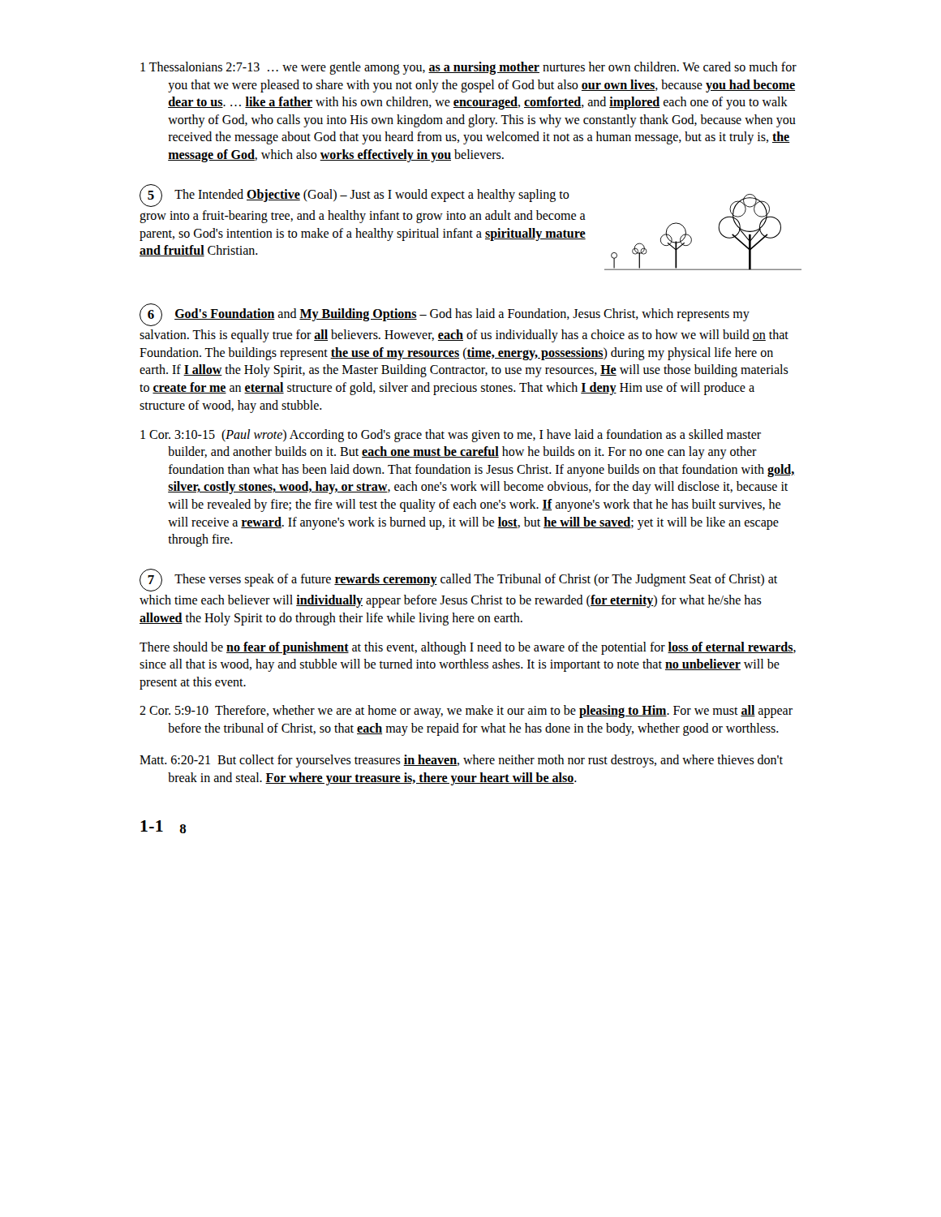1 Thessalonians 2:7-13 … we were gentle among you, as a nursing mother nurtures her own children. We cared so much for you that we were pleased to share with you not only the gospel of God but also our own lives, because you had become dear to us. … like a father with his own children, we encouraged, comforted, and implored each one of you to walk worthy of God, who calls you into His own kingdom and glory. This is why we constantly thank God, because when you received the message about God that you heard from us, you welcomed it not as a human message, but as it truly is, the message of God, which also works effectively in you believers.
5 The Intended Objective (Goal) – Just as I would expect a healthy sapling to grow into a fruit-bearing tree, and a healthy infant to grow into an adult and become a parent, so God's intention is to make of a healthy spiritual infant a spiritually mature and fruitful Christian.
6 God's Foundation and My Building Options – God has laid a Foundation, Jesus Christ, which represents my salvation. This is equally true for all believers. However, each of us individually has a choice as to how we will build on that Foundation. The buildings represent the use of my resources (time, energy, possessions) during my physical life here on earth. If I allow the Holy Spirit, as the Master Building Contractor, to use my resources, He will use those building materials to create for me an eternal structure of gold, silver and precious stones. That which I deny Him use of will produce a structure of wood, hay and stubble.
1 Cor. 3:10-15 (Paul wrote) According to God's grace that was given to me, I have laid a foundation as a skilled master builder, and another builds on it. But each one must be careful how he builds on it. For no one can lay any other foundation than what has been laid down. That foundation is Jesus Christ. If anyone builds on that foundation with gold, silver, costly stones, wood, hay, or straw, each one's work will become obvious, for the day will disclose it, because it will be revealed by fire; the fire will test the quality of each one's work. If anyone's work that he has built survives, he will receive a reward. If anyone's work is burned up, it will be lost, but he will be saved; yet it will be like an escape through fire.
7 These verses speak of a future rewards ceremony called The Tribunal of Christ (or The Judgment Seat of Christ) at which time each believer will individually appear before Jesus Christ to be rewarded (for eternity) for what he/she has allowed the Holy Spirit to do through their life while living here on earth.
There should be no fear of punishment at this event, although I need to be aware of the potential for loss of eternal rewards, since all that is wood, hay and stubble will be turned into worthless ashes. It is important to note that no unbeliever will be present at this event.
2 Cor. 5:9-10 Therefore, whether we are at home or away, we make it our aim to be pleasing to Him. For we must all appear before the tribunal of Christ, so that each may be repaid for what he has done in the body, whether good or worthless.
Matt. 6:20-21 But collect for yourselves treasures in heaven, where neither moth nor rust destroys, and where thieves don't break in and steal. For where your treasure is, there your heart will be also.
1-1 8